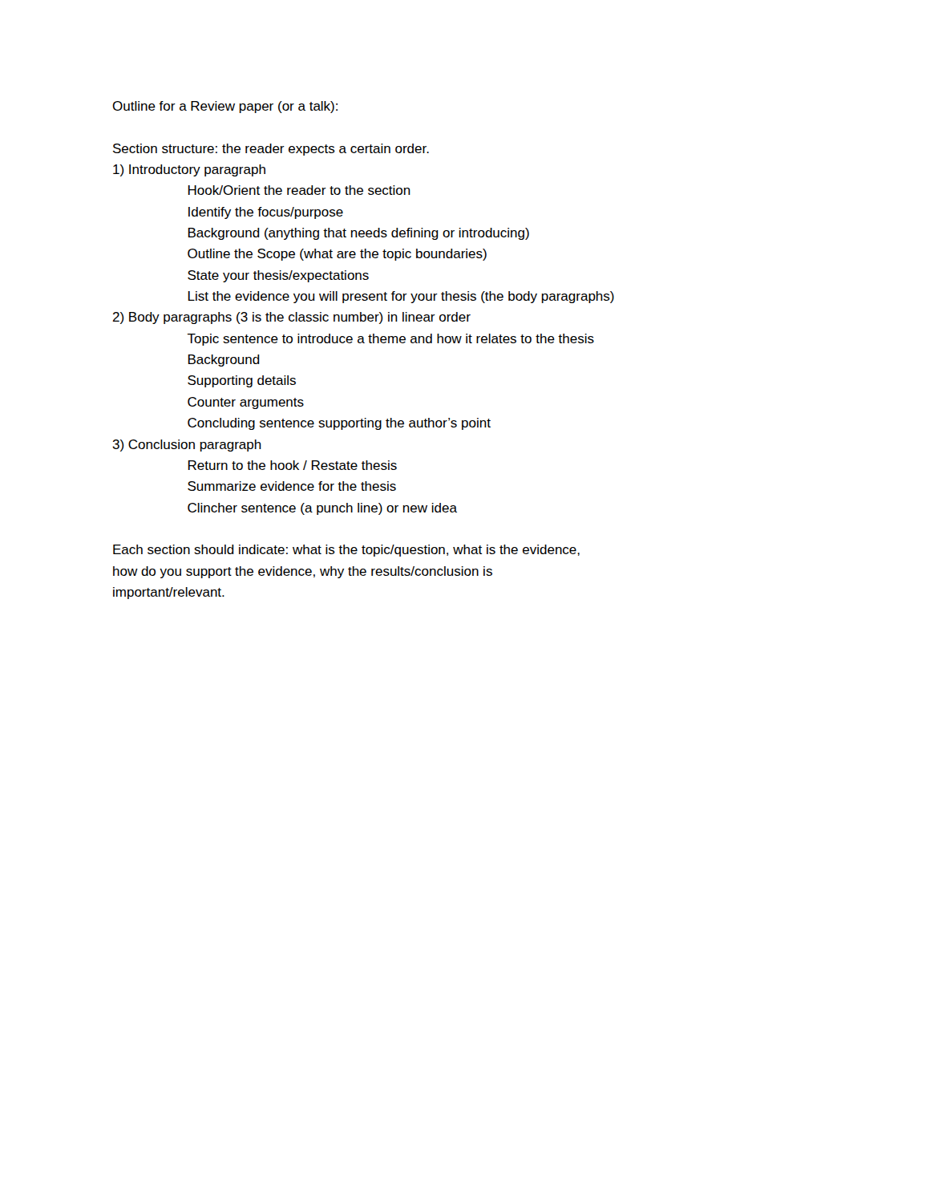Outline for a Review paper (or a talk):
Section structure: the reader expects a certain order.
1) Introductory paragraph
Hook/Orient the reader to the section
Identify the focus/purpose
Background (anything that needs defining or introducing)
Outline the Scope (what are the topic boundaries)
State your thesis/expectations
List the evidence you will present for your thesis (the body paragraphs)
2) Body paragraphs (3 is the classic number) in linear order
Topic sentence to introduce a theme and how it relates to the thesis
Background
Supporting details
Counter arguments
Concluding sentence supporting the author’s point
3) Conclusion paragraph
Return to the hook / Restate thesis
Summarize evidence for the thesis
Clincher sentence (a punch line) or new idea
Each section should indicate: what is the topic/question, what is the evidence,
how do you support the evidence, why the results/conclusion is
important/relevant.